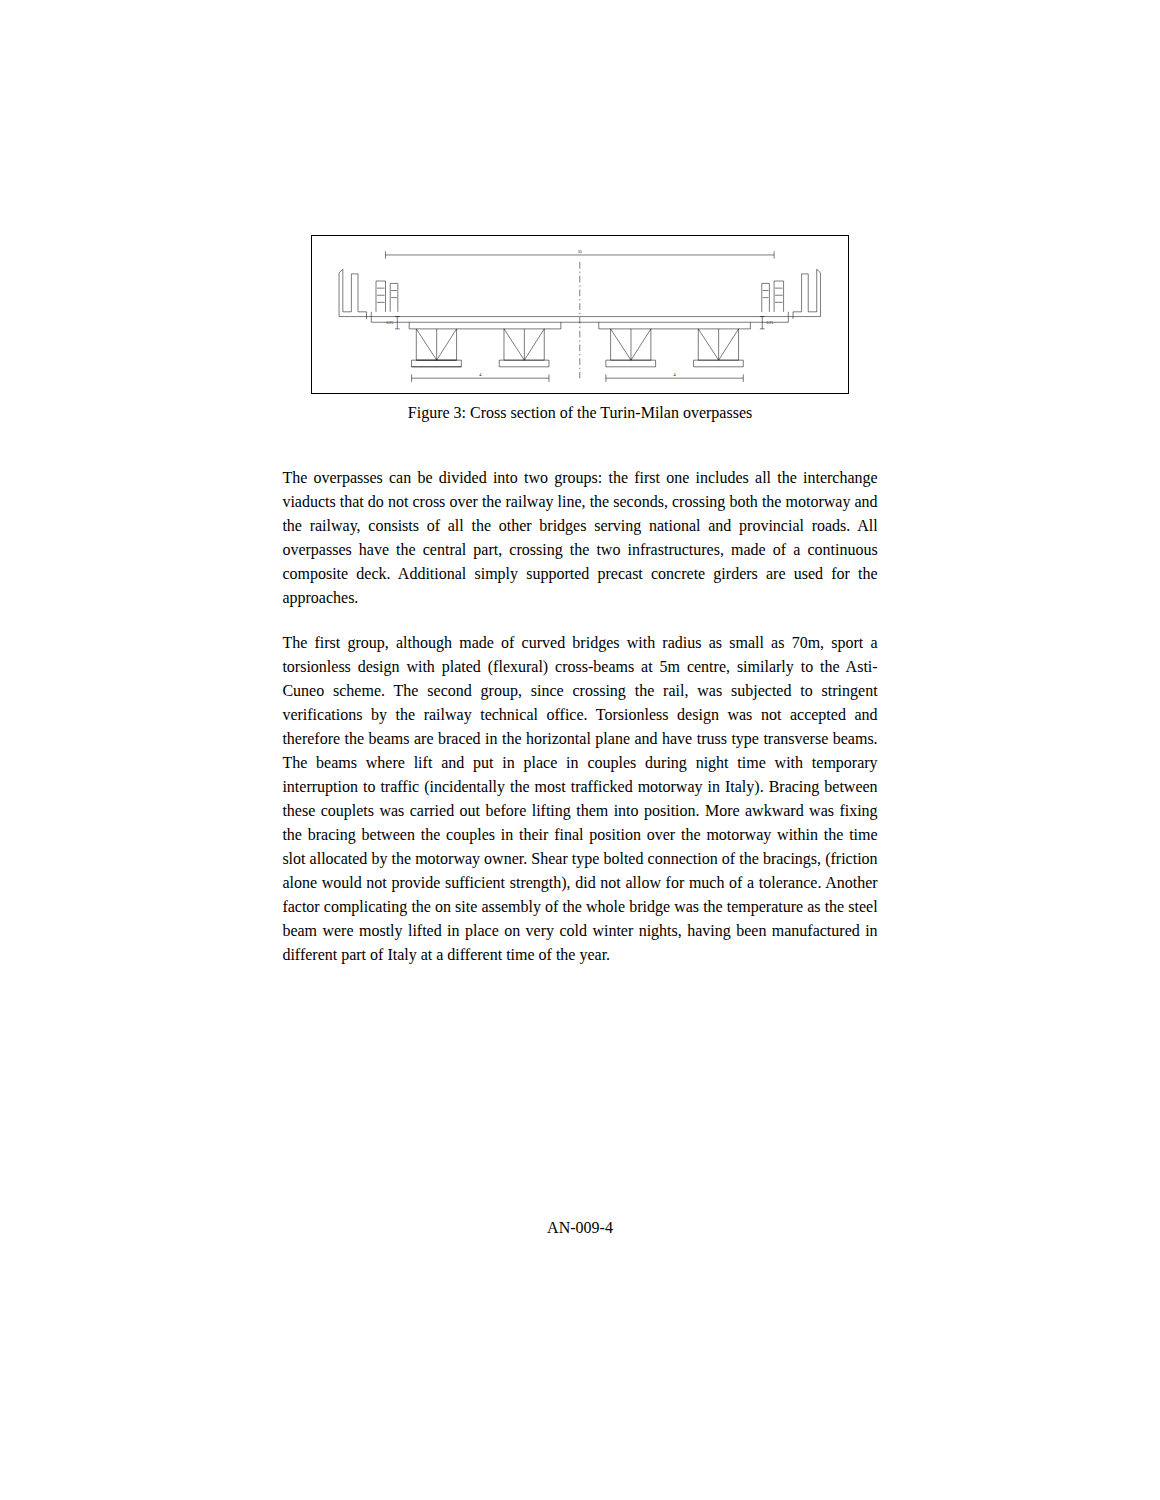35 0.25 4 4 0.25
Figure 3: Cross section of the Turin-Milan overpasses
The overpasses can be divided into two groups: the first one includes all the interchange viaducts that do not cross over the railway line, the seconds, crossing both the motorway and the railway, consists of all the other bridges serving national and provincial roads. All overpasses have the central part, crossing the two infrastructures, made of a continuous composite deck. Additional simply supported precast concrete girders are used for the approaches.
The first group, although made of curved bridges with radius as small as 70m, sport a torsionless design with plated (flexural) cross-beams at 5m centre, similarly to the Asti-Cuneo scheme. The second group, since crossing the rail, was subjected to stringent verifications by the railway technical office. Torsionless design was not accepted and therefore the beams are braced in the horizontal plane and have truss type transverse beams. The beams where lift and put in place in couples during night time with temporary interruption to traffic (incidentally the most trafficked motorway in Italy). Bracing between these couplets was carried out before lifting them into position. More awkward was fixing the bracing between the couples in their final position over the motorway within the time slot allocated by the motorway owner. Shear type bolted connection of the bracings, (friction alone would not provide sufficient strength), did not allow for much of a tolerance. Another factor complicating the on site assembly of the whole bridge was the temperature as the steel beam were mostly lifted in place on very cold winter nights, having been manufactured in different part of Italy at a different time of the year.
AN-009-4